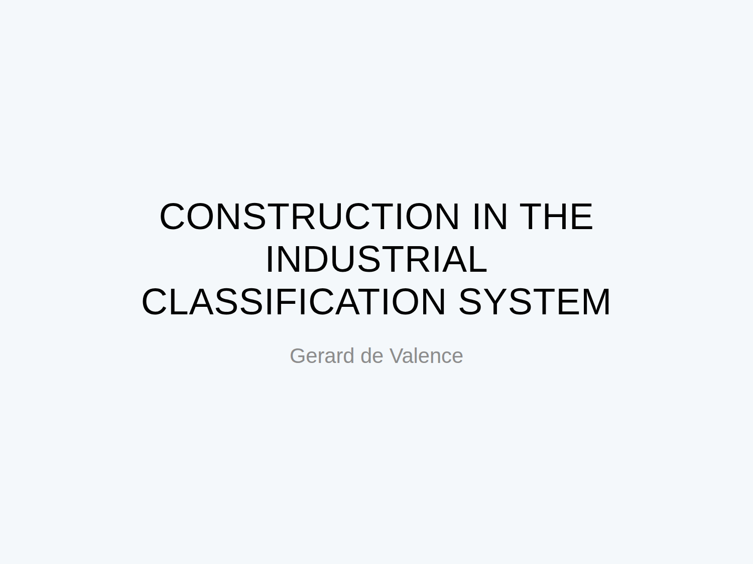CONSTRUCTION IN THE INDUSTRIAL CLASSIFICATION SYSTEM
Gerard de Valence